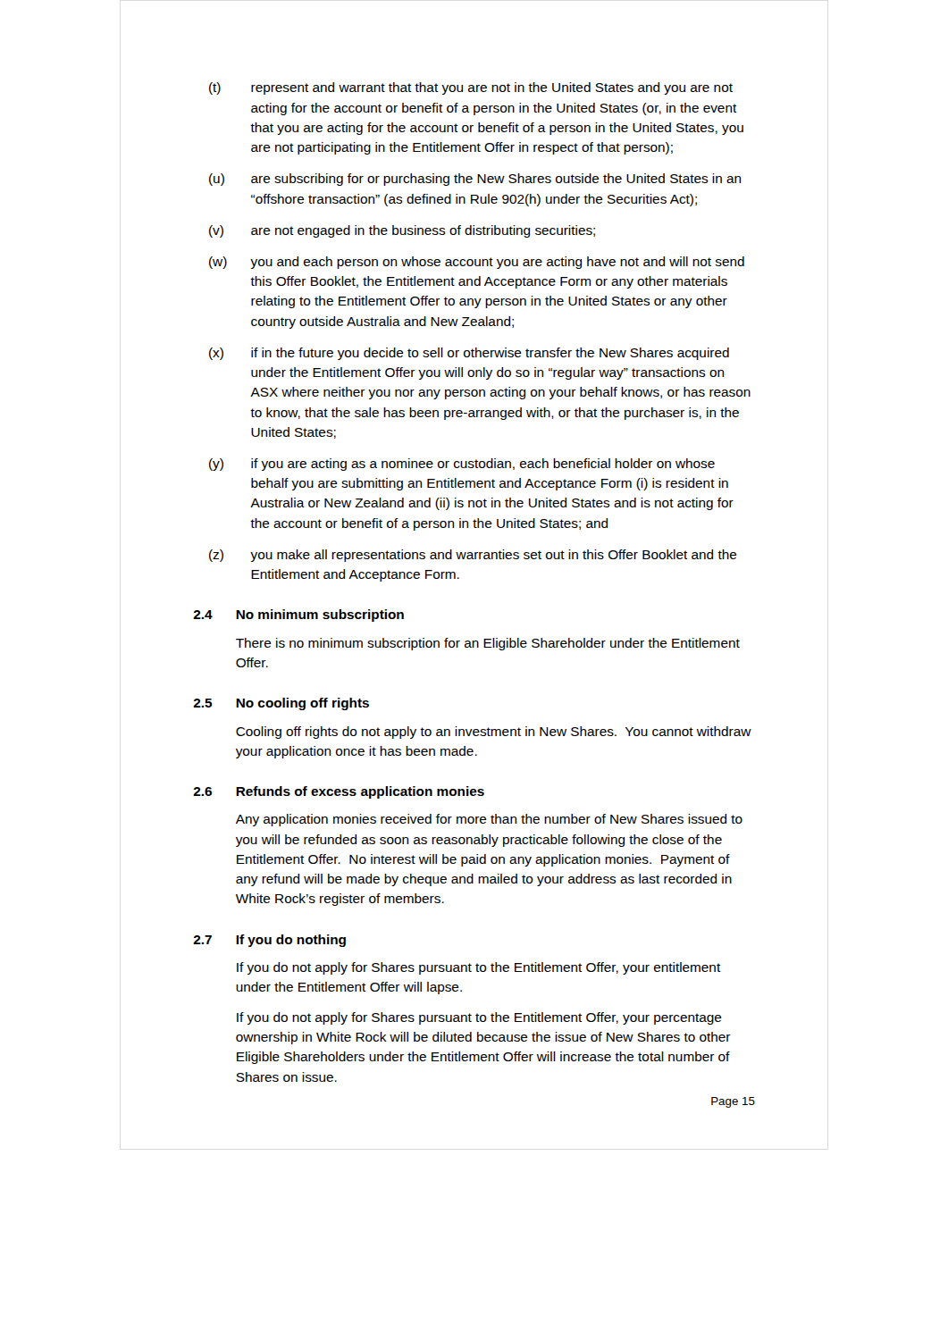(t)
represent and warrant that that you are not in the United States and you are not acting for the account or benefit of a person in the United States (or, in the event that you are acting for the account or benefit of a person in the United States, you are not participating in the Entitlement Offer in respect of that person);
(u)
are subscribing for or purchasing the New Shares outside the United States in an “offshore transaction” (as defined in Rule 902(h) under the Securities Act);
(v)
are not engaged in the business of distributing securities;
(w)
you and each person on whose account you are acting have not and will not send this Offer Booklet, the Entitlement and Acceptance Form or any other materials relating to the Entitlement Offer to any person in the United States or any other country outside Australia and New Zealand;
(x)
if in the future you decide to sell or otherwise transfer the New Shares acquired under the Entitlement Offer you will only do so in “regular way” transactions on ASX where neither you nor any person acting on your behalf knows, or has reason to know, that the sale has been pre-arranged with, or that the purchaser is, in the United States;
(y)
if you are acting as a nominee or custodian, each beneficial holder on whose behalf you are submitting an Entitlement and Acceptance Form (i) is resident in Australia or New Zealand and (ii) is not in the United States and is not acting for the account or benefit of a person in the United States; and
(z)
you make all representations and warranties set out in this Offer Booklet and the Entitlement and Acceptance Form.
2.4
No minimum subscription
There is no minimum subscription for an Eligible Shareholder under the Entitlement Offer.
2.5
No cooling off rights
Cooling off rights do not apply to an investment in New Shares. You cannot withdraw your application once it has been made.
2.6
Refunds of excess application monies
Any application monies received for more than the number of New Shares issued to you will be refunded as soon as reasonably practicable following the close of the Entitlement Offer. No interest will be paid on any application monies. Payment of any refund will be made by cheque and mailed to your address as last recorded in White Rock’s register of members.
2.7
If you do nothing
If you do not apply for Shares pursuant to the Entitlement Offer, your entitlement under the Entitlement Offer will lapse.
If you do not apply for Shares pursuant to the Entitlement Offer, your percentage ownership in White Rock will be diluted because the issue of New Shares to other Eligible Shareholders under the Entitlement Offer will increase the total number of Shares on issue.
Page 15